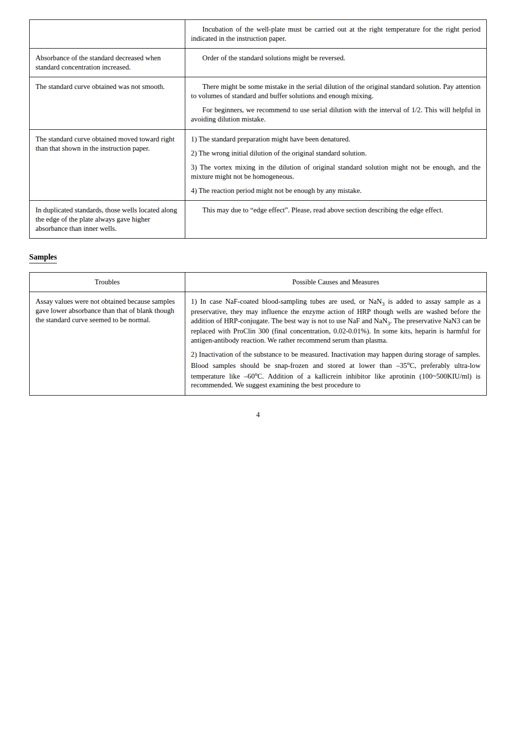| | Incubation of the well-plate must be carried out at the right temperature for the right period indicated in the instruction paper. |
| Absorbance of the standard decreased when standard concentration increased. | Order of the standard solutions might be reversed. |
| The standard curve obtained was not smooth. | There might be some mistake in the serial dilution of the original standard solution. Pay attention to volumes of standard and buffer solutions and enough mixing. For beginners, we recommend to use serial dilution with the interval of 1/2. This will helpful in avoiding dilution mistake. |
| The standard curve obtained moved toward right than that shown in the instruction paper. | 1) The standard preparation might have been denatured. 2) The wrong initial dilution of the original standard solution. 3) The vortex mixing in the dilution of original standard solution might not be enough, and the mixture might not be homogeneous. 4) The reaction period might not be enough by any mistake. |
| In duplicated standards, those wells located along the edge of the plate always gave higher absorbance than inner wells. | This may due to “edge effect”. Please, read above section describing the edge effect. |
Samples
| Troubles | Possible Causes and Measures |
| --- | --- |
| Assay values were not obtained because samples gave lower absorbance than that of blank though the standard curve seemed to be normal. | 1) In case NaF-coated blood-sampling tubes are used, or NaN 3 is added to assay sample as a preservative, they may influence the enzyme action of HRP though wells are washed before the addition of HRP-conjugate. The best way is not to use NaF and NaN 3 . The preservative NaN3 can be replaced with ProClin 300 (final concentration, 0.02-0.01%). In some kits, heparin is harmful for antigen-antibody reaction. We rather recommend serum than plasma. 2) Inactivation of the substance to be measured. Inactivation may happen during storage of samples. Blood samples should be snap-frozen and stored at lower than –35 o C, preferably ultra-low temperature like –60 o C. Addition of a kallicrein inhibitor like aprotinin (100~500KIU/ml) is recommended. We suggest examining the best procedure to |
4